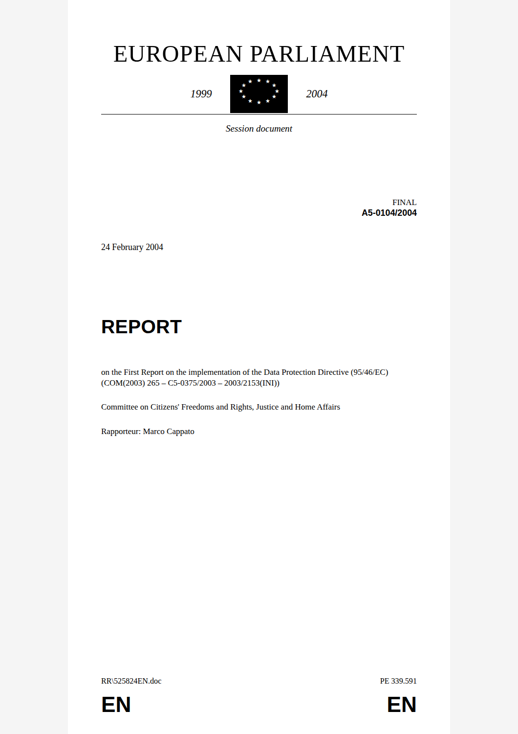EUROPEAN PARLIAMENT
1999
★ ★ ★ ★ ★ ★ ★ ★ ★ ★ ★ ★
2004
Session document
FINAL
A5-0104/2004
24 February 2004
REPORT
on the First Report on the implementation of the Data Protection Directive (95/46/EC)
(COM(2003) 265 – C5-0375/2003 – 2003/2153(INI))
Committee on Citizens' Freedoms and Rights, Justice and Home Affairs
Rapporteur: Marco Cappato
RR\525824EN.doc PE 339.591
EN EN